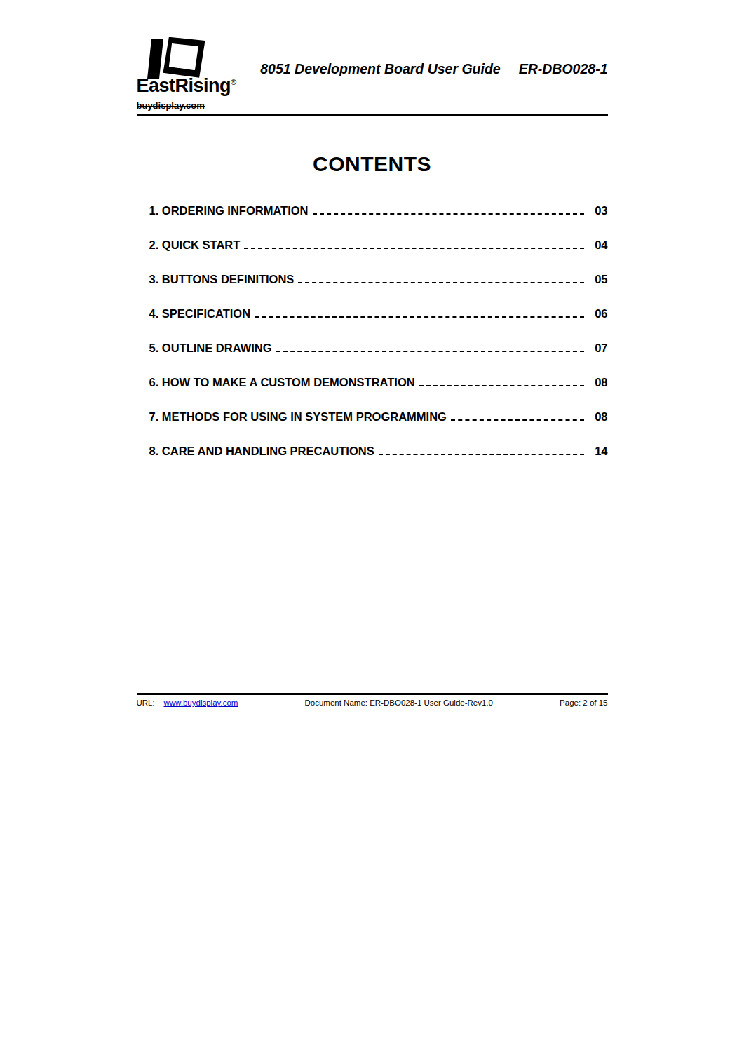EastRising®
buydisplay.com
8051 Development Board User GuideER-DBO028-1
CONTENTS
1. ORDERING INFORMATION 03
2. QUICK START 04
3. BUTTONS DEFINITIONS 05
4. SPECIFICATION 06
5. OUTLINE DRAWING 07
6. HOW TO MAKE A CUSTOM DEMONSTRATION 08
7. METHODS FOR USING IN SYSTEM PROGRAMMING 08
8. CARE AND HANDLING PRECAUTIONS 14
URL: www.buydisplay.com
Document Name: ER-DBO028-1 User Guide-Rev1.0
Page: 2 of 15